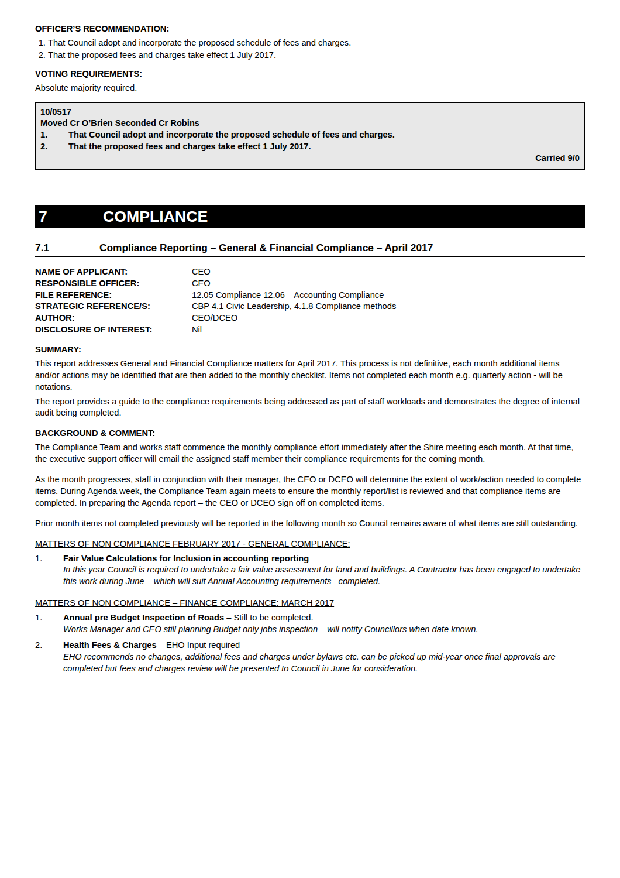OFFICER’S RECOMMENDATION:
That Council adopt and incorporate the proposed schedule of fees and charges.
That the proposed fees and charges take effect 1 July 2017.
VOTING REQUIREMENTS:
Absolute majority required.
10/0517
Moved Cr O’Brien Seconded Cr Robins
| 1. | That Council adopt and incorporate the proposed schedule of fees and charges. |
| 2. | That the proposed fees and charges take effect 1 July 2017. |
Carried 9/0
7 COMPLIANCE
7.1 Compliance Reporting – General & Financial Compliance – April 2017
| NAME OF APPLICANT: | CEO |
| RESPONSIBLE OFFICER: | CEO |
| FILE REFERENCE: | 12.05 Compliance 12.06 – Accounting Compliance |
| STRATEGIC REFERENCE/S: | CBP 4.1 Civic Leadership, 4.1.8 Compliance methods |
| AUTHOR: | CEO/DCEO |
| DISCLOSURE OF INTEREST: | Nil |
SUMMARY:
This report addresses General and Financial Compliance matters for April 2017. This process is not definitive, each month additional items and/or actions may be identified that are then added to the monthly checklist. Items not completed each month e.g. quarterly action - will be notations.
The report provides a guide to the compliance requirements being addressed as part of staff workloads and demonstrates the degree of internal audit being completed.
BACKGROUND & COMMENT:
The Compliance Team and works staff commence the monthly compliance effort immediately after the Shire meeting each month. At that time, the executive support officer will email the assigned staff member their compliance requirements for the coming month.
As the month progresses, staff in conjunction with their manager, the CEO or DCEO will determine the extent of work/action needed to complete items. During Agenda week, the Compliance Team again meets to ensure the monthly report/list is reviewed and that compliance items are completed. In preparing the Agenda report – the CEO or DCEO sign off on completed items.
Prior month items not completed previously will be reported in the following month so Council remains aware of what items are still outstanding.
MATTERS OF NON COMPLIANCE FEBRUARY 2017 - GENERAL COMPLIANCE:
1. Fair Value Calculations for Inclusion in accounting reporting In this year Council is required to undertake a fair value assessment for land and buildings. A Contractor has been engaged to undertake this work during June – which will suit Annual Accounting requirements –completed.
MATTERS OF NON COMPLIANCE – FINANCE COMPLIANCE: MARCH 2017
1. Annual pre Budget Inspection of Roads – Still to be completed. Works Manager and CEO still planning Budget only jobs inspection – will notify Councillors when date known.
2. Health Fees & Charges – EHO Input required EHO recommends no changes, additional fees and charges under bylaws etc. can be picked up mid-year once final approvals are completed but fees and charges review will be presented to Council in June for consideration.